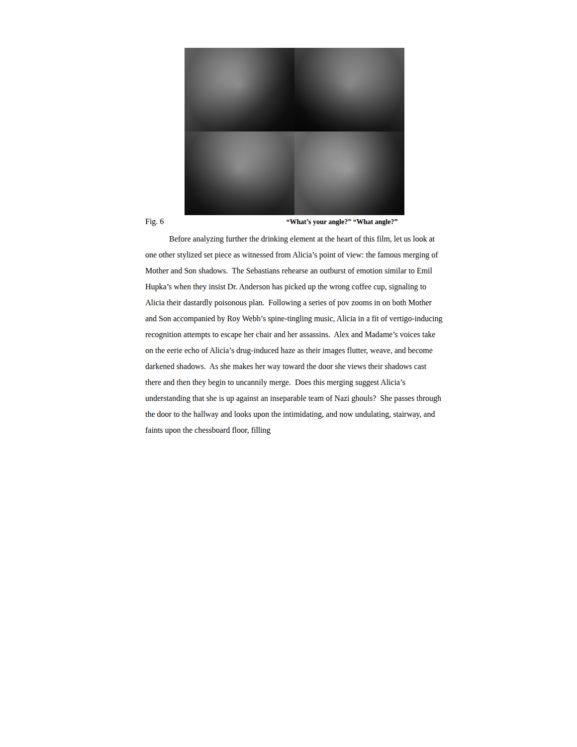Fig. 6
“What’s your angle?” “What angle?”
Before analyzing further the drinking element at the heart of this film, let us look at one other stylized set piece as witnessed from Alicia’s point of view: the famous merging of Mother and Son shadows. The Sebastians rehearse an outburst of emotion similar to Emil Hupka’s when they insist Dr. Anderson has picked up the wrong coffee cup, signaling to Alicia their dastardly poisonous plan. Following a series of pov zooms in on both Mother and Son accompanied by Roy Webb’s spine-tingling music, Alicia in a fit of vertigo-inducing recognition attempts to escape her chair and her assassins. Alex and Madame’s voices take on the eerie echo of Alicia’s drug-induced haze as their images flutter, weave, and become darkened shadows. As she makes her way toward the door she views their shadows cast there and then they begin to uncannily merge. Does this merging suggest Alicia’s understanding that she is up against an inseparable team of Nazi ghouls? She passes through the door to the hallway and looks upon the intimidating, and now undulating, stairway, and faints upon the chessboard floor, filling